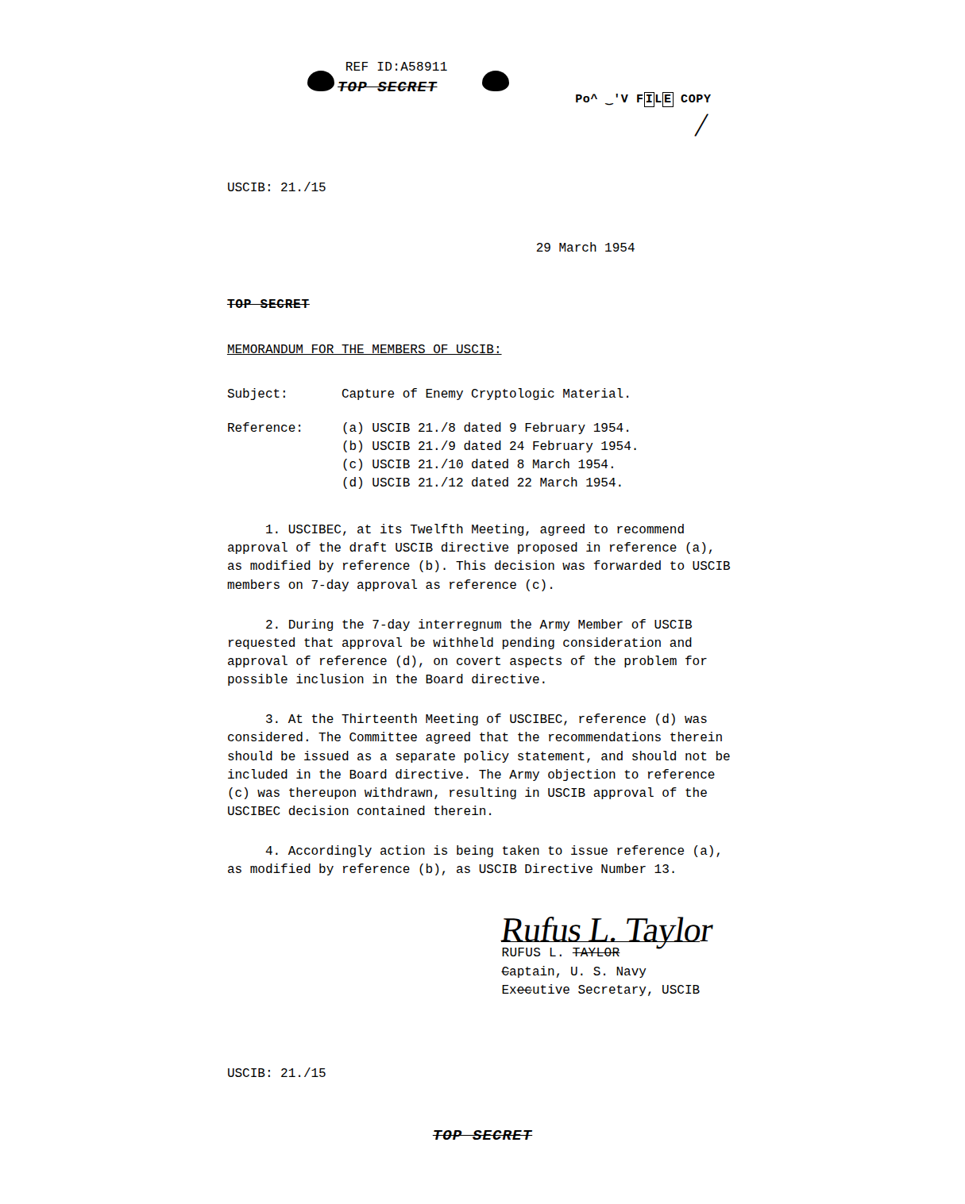REF ID:A58911
TOP SECRET
Pо^ ‿'V FILE COPY
⧸
USCIB: 21./15
29 March 1954
TOP SECRET
MEMORANDUM FOR THE MEMBERS OF USCIB:
| Subject: | Capture of Enemy Cryptologic Material. |
| Reference: | (a) USCIB 21./8 dated 9 February 1954. (b) USCIB 21./9 dated 24 February 1954. (c) USCIB 21./10 dated 8 March 1954. (d) USCIB 21./12 dated 22 March 1954. |
1. USCIBEC, at its Twelfth Meeting, agreed to recommend approval of the draft USCIB directive proposed in reference (a), as modified by reference (b). This decision was forwarded to USCIB members on 7-day approval as reference (c).
2. During the 7-day interregnum the Army Member of USCIB requested that approval be withheld pending consideration and approval of reference (d), on covert aspects of the problem for possible inclusion in the Board directive.
3. At the Thirteenth Meeting of USCIBEC, reference (d) was considered. The Committee agreed that the recommendations therein should be issued as a separate policy statement, and should not be included in the Board directive. The Army objection to reference (c) was thereupon withdrawn, resulting in USCIB approval of the USCIBEC decision contained therein.
4. Accordingly action is being taken to issue reference (a), as modified by reference (b), as USCIB Directive Number 13.
Rufus L. Taylor
RUFUS L. TAYLOR
Captain, U. S. Navy
Executive Secretary, USCIB
USCIB: 21./15
TOP SECRET